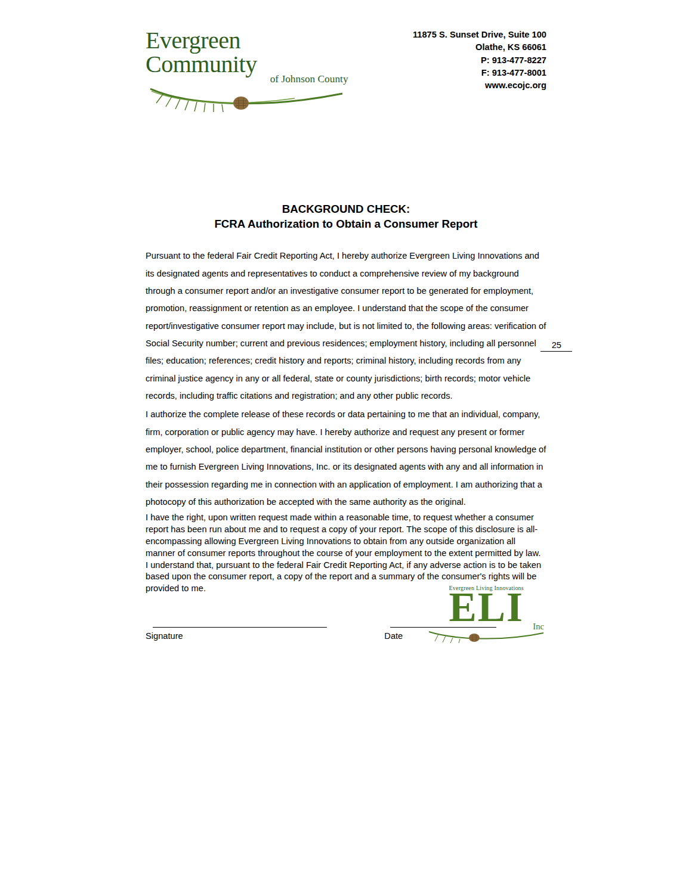Evergreen Community
of Johnson County
11875 S. Sunset Drive, Suite 100
Olathe, KS 66061
P: 913-477-8227
F: 913-477-8001
www.ecojc.org
BACKGROUND CHECK: FCRA Authorization to Obtain a Consumer Report
Pursuant to the federal Fair Credit Reporting Act, I hereby authorize Evergreen Living Innovations and its designated agents and representatives to conduct a comprehensive review of my background through a consumer report and/or an investigative consumer report to be generated for employment, promotion, reassignment or retention as an employee. I understand that the scope of the consumer report/investigative consumer report may include, but is not limited to, the following areas: verification of Social Security number; current and previous residences; employment history, including all personnel files; education; references; credit history and reports; criminal history, including records from any criminal justice agency in any or all federal, state or county jurisdictions; birth records; motor vehicle records, including traffic citations and registration; and any other public records.
I authorize the complete release of these records or data pertaining to me that an individual, company, firm, corporation or public agency may have. I hereby authorize and request any present or former employer, school, police department, financial institution or other persons having personal knowledge of me to furnish Evergreen Living Innovations, Inc. or its designated agents with any and all information in their possession regarding me in connection with an application of employment. I am authorizing that a photocopy of this authorization be accepted with the same authority as the original.
I have the right, upon written request made within a reasonable time, to request whether a consumer report has been run about me and to request a copy of your report. The scope of this disclosure is all-encompassing allowing Evergreen Living Innovations to obtain from any outside organization all manner of consumer reports throughout the course of your employment to the extent permitted by law. I understand that, pursuant to the federal Fair Credit Reporting Act, if any adverse action is to be taken based upon the consumer report, a copy of the report and a summary of the consumer's rights will be provided to me.
25
Signature
Date
Evergreen Living Innovations
ELI
Inc